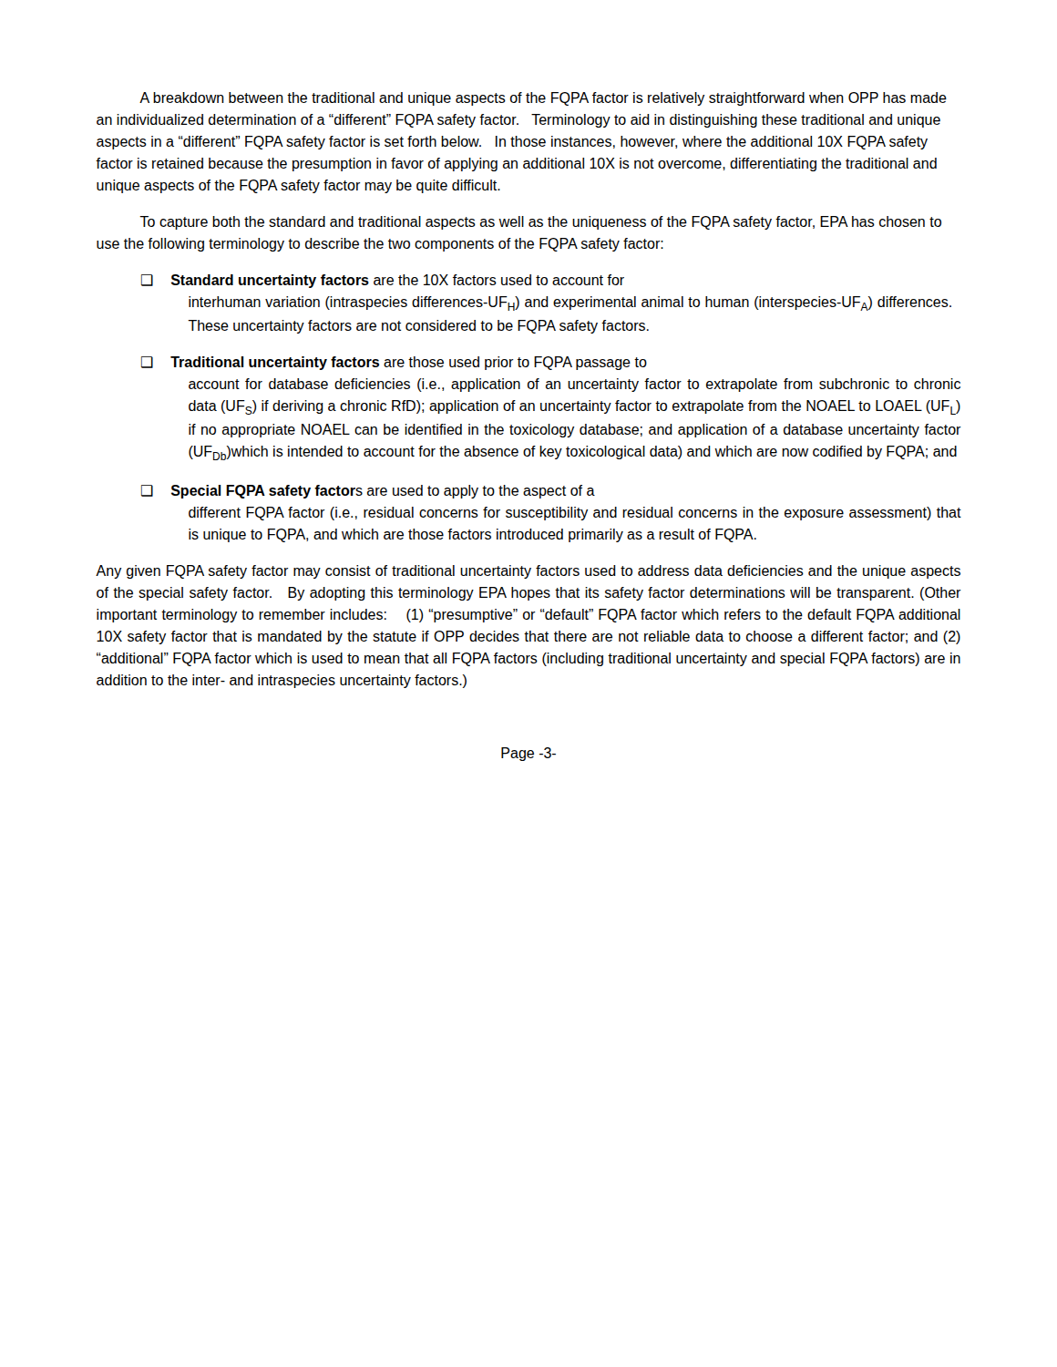A breakdown between the traditional and unique aspects of the FQPA factor is relatively straightforward when OPP has made an individualized determination of a “different” FQPA safety factor. Terminology to aid in distinguishing these traditional and unique aspects in a “different” FQPA safety factor is set forth below. In those instances, however, where the additional 10X FQPA safety factor is retained because the presumption in favor of applying an additional 10X is not overcome, differentiating the traditional and unique aspects of the FQPA safety factor may be quite difficult.
To capture both the standard and traditional aspects as well as the uniqueness of the FQPA safety factor, EPA has chosen to use the following terminology to describe the two components of the FQPA safety factor:
❑Standard uncertainty factors are the 10X factors used to account for interhuman variation (intraspecies differences-UFH) and experimental animal to human (interspecies-UFA) differences. These uncertainty factors are not considered to be FQPA safety factors.
❑Traditional uncertainty factors are those used prior to FQPA passage to account for database deficiencies (i.e., application of an uncertainty factor to extrapolate from subchronic to chronic data (UFS) if deriving a chronic RfD); application of an uncertainty factor to extrapolate from the NOAEL to LOAEL (UFL) if no appropriate NOAEL can be identified in the toxicology database; and application of a database uncertainty factor (UFDb)which is intended to account for the absence of key toxicological data) and which are now codified by FQPA; and
❑Special FQPA safety factors are used to apply to the aspect of a different FQPA factor (i.e., residual concerns for susceptibility and residual concerns in the exposure assessment) that is unique to FQPA, and which are those factors introduced primarily as a result of FQPA.
Any given FQPA safety factor may consist of traditional uncertainty factors used to address data deficiencies and the unique aspects of the special safety factor. By adopting this terminology EPA hopes that its safety factor determinations will be transparent. (Other important terminology to remember includes: (1) “presumptive” or “default” FQPA factor which refers to the default FQPA additional 10X safety factor that is mandated by the statute if OPP decides that there are not reliable data to choose a different factor; and (2) “additional” FQPA factor which is used to mean that all FQPA factors (including traditional uncertainty and special FQPA factors) are in addition to the inter- and intraspecies uncertainty factors.)
Page -3-